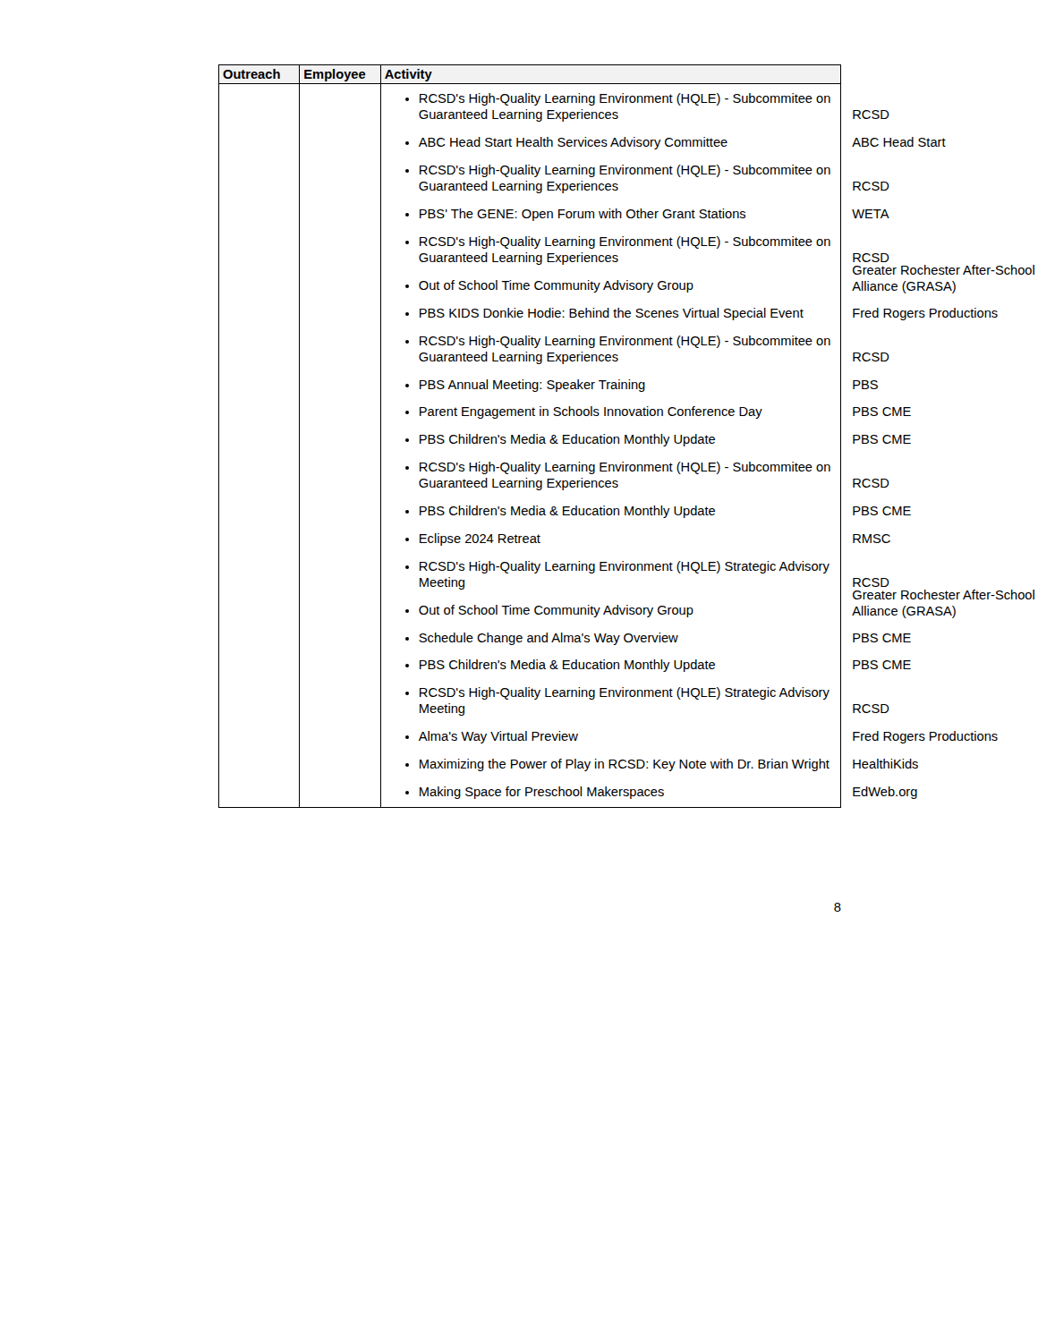| Outreach | Employee | Activity |
| --- | --- | --- |
| | | RCSD's High-Quality Learning Environment (HQLE) - Subcommitee on Guaranteed Learning Experiences RCSD ABC Head Start Health Services Advisory Committee ABC Head Start RCSD's High-Quality Learning Environment (HQLE) - Subcommitee on Guaranteed Learning Experiences RCSD PBS' The GENE: Open Forum with Other Grant Stations WETA RCSD's High-Quality Learning Environment (HQLE) - Subcommitee on Guaranteed Learning Experiences RCSD Out of School Time Community Advisory Group Greater Rochester After-School Alliance (GRASA) PBS KIDS Donkie Hodie: Behind the Scenes Virtual Special Event Fred Rogers Productions RCSD's High-Quality Learning Environment (HQLE) - Subcommitee on Guaranteed Learning Experiences RCSD PBS Annual Meeting: Speaker Training PBS Parent Engagement in Schools Innovation Conference Day PBS CME PBS Children's Media & Education Monthly Update PBS CME RCSD's High-Quality Learning Environment (HQLE) - Subcommitee on Guaranteed Learning Experiences RCSD PBS Children's Media & Education Monthly Update PBS CME Eclipse 2024 Retreat RMSC RCSD's High-Quality Learning Environment (HQLE) Strategic Advisory Meeting RCSD Out of School Time Community Advisory Group Greater Rochester After-School Alliance (GRASA) Schedule Change and Alma's Way Overview PBS CME PBS Children's Media & Education Monthly Update PBS CME RCSD's High-Quality Learning Environment (HQLE) Strategic Advisory Meeting RCSD Alma's Way Virtual Preview Fred Rogers Productions Maximizing the Power of Play in RCSD: Key Note with Dr. Brian Wright HealthiKids Making Space for Preschool Makerspaces EdWeb.org |
8